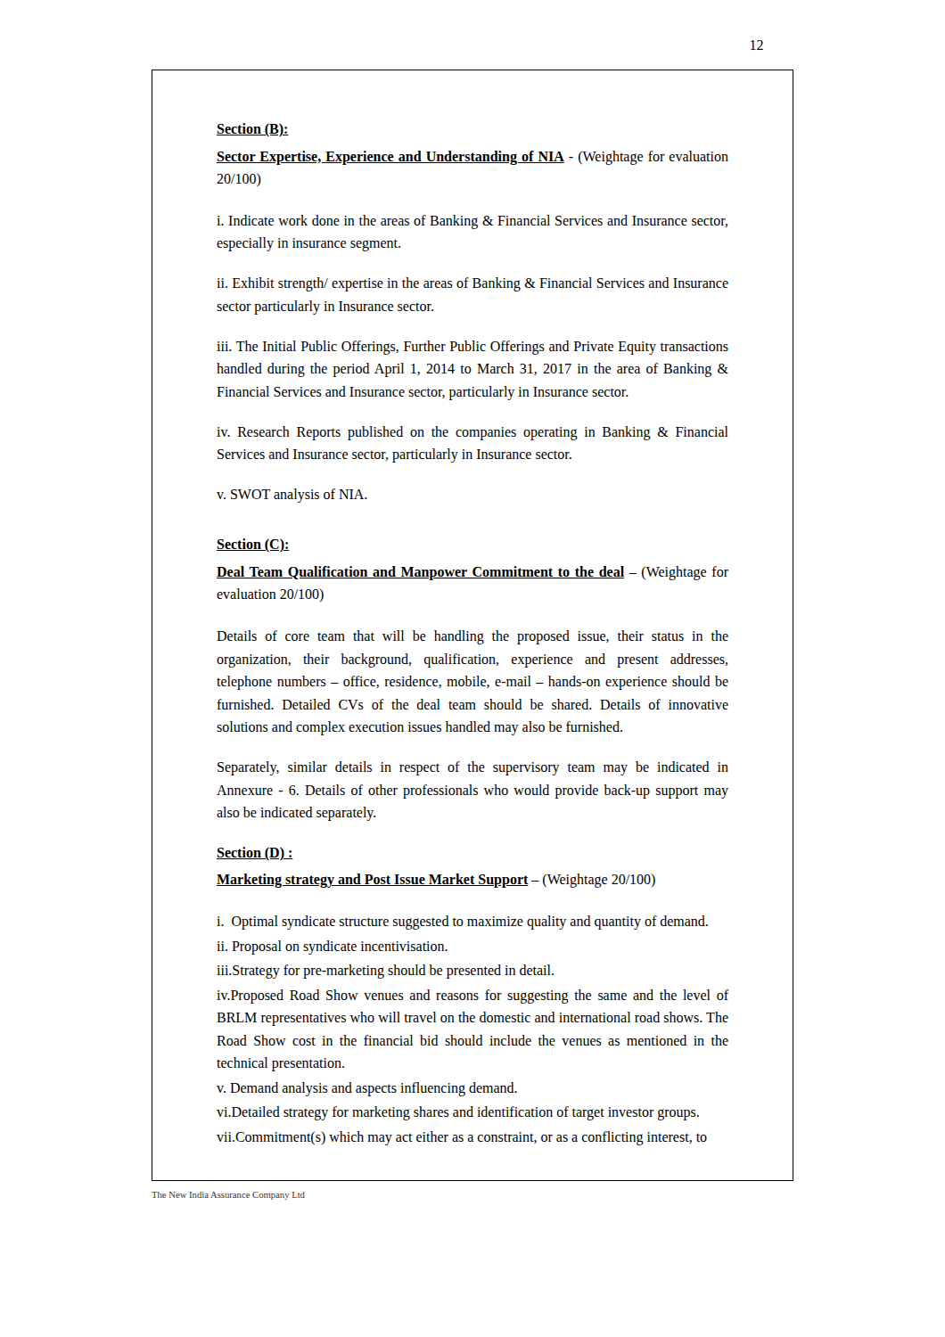12
Section (B):
Sector Expertise, Experience and Understanding of NIA - (Weightage for evaluation 20/100)
i. Indicate work done in the areas of Banking & Financial Services and Insurance sector, especially in insurance segment.
ii. Exhibit strength/ expertise in the areas of Banking & Financial Services and Insurance sector particularly in Insurance sector.
iii. The Initial Public Offerings, Further Public Offerings and Private Equity transactions handled during the period April 1, 2014 to March 31, 2017 in the area of Banking & Financial Services and Insurance sector, particularly in Insurance sector.
iv. Research Reports published on the companies operating in Banking & Financial Services and Insurance sector, particularly in Insurance sector.
v. SWOT analysis of NIA.
Section (C):
Deal Team Qualification and Manpower Commitment to the deal – (Weightage for evaluation 20/100)
Details of core team that will be handling the proposed issue, their status in the organization, their background, qualification, experience and present addresses, telephone numbers – office, residence, mobile, e-mail – hands-on experience should be furnished. Detailed CVs of the deal team should be shared. Details of innovative solutions and complex execution issues handled may also be furnished.
Separately, similar details in respect of the supervisory team may be indicated in Annexure - 6. Details of other professionals who would provide back-up support may also be indicated separately.
Section (D) :
Marketing strategy and Post Issue Market Support – (Weightage 20/100)
i. Optimal syndicate structure suggested to maximize quality and quantity of demand.
ii. Proposal on syndicate incentivisation.
iii.Strategy for pre-marketing should be presented in detail.
iv.Proposed Road Show venues and reasons for suggesting the same and the level of BRLM representatives who will travel on the domestic and international road shows. The Road Show cost in the financial bid should include the venues as mentioned in the technical presentation.
v. Demand analysis and aspects influencing demand.
vi.Detailed strategy for marketing shares and identification of target investor groups.
vii.Commitment(s) which may act either as a constraint, or as a conflicting interest, to
The New India Assurance Company Ltd